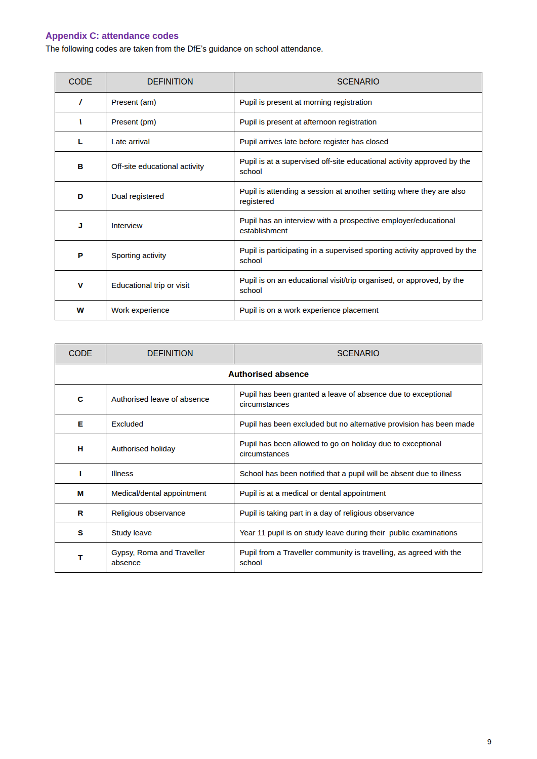Appendix C: attendance codes
The following codes are taken from the DfE’s guidance on school attendance.
| CODE | DEFINITION | SCENARIO |
| --- | --- | --- |
| / | Present (am) | Pupil is present at morning registration |
| \ | Present (pm) | Pupil is present at afternoon registration |
| L | Late arrival | Pupil arrives late before register has closed |
| B | Off-site educational activity | Pupil is at a supervised off-site educational activity approved by the school |
| D | Dual registered | Pupil is attending a session at another setting where they are also registered |
| J | Interview | Pupil has an interview with a prospective employer/educational establishment |
| P | Sporting activity | Pupil is participating in a supervised sporting activity approved by the school |
| V | Educational trip or visit | Pupil is on an educational visit/trip organised, or approved, by the school |
| W | Work experience | Pupil is on a work experience placement |
| CODE | DEFINITION | SCENARIO |
| --- | --- | --- |
| Authorised absence |
| C | Authorised leave of absence | Pupil has been granted a leave of absence due to exceptional circumstances |
| E | Excluded | Pupil has been excluded but no alternative provision has been made |
| H | Authorised holiday | Pupil has been allowed to go on holiday due to exceptional circumstances |
| I | Illness | School has been notified that a pupil will be absent due to illness |
| M | Medical/dental appointment | Pupil is at a medical or dental appointment |
| R | Religious observance | Pupil is taking part in a day of religious observance |
| S | Study leave | Year 11 pupil is on study leave during their public examinations |
| T | Gypsy, Roma and Traveller absence | Pupil from a Traveller community is travelling, as agreed with the school |
9